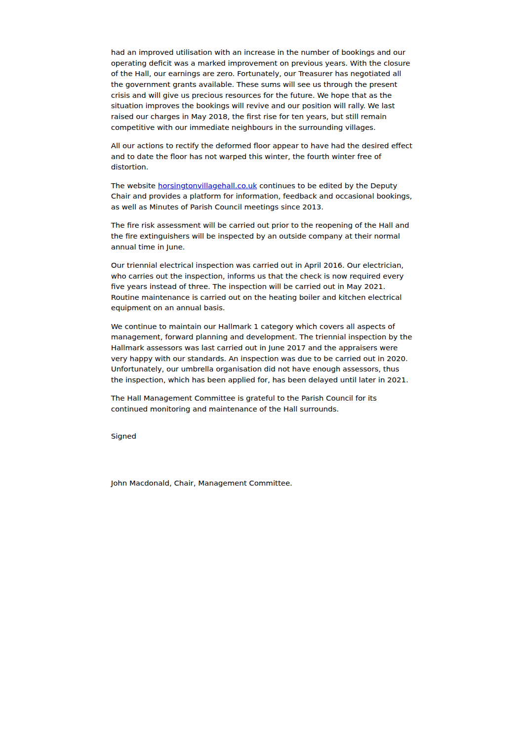had an improved utilisation with an increase in the number of bookings and our operating deficit was a marked improvement on previous years. With the closure of the Hall, our earnings are zero. Fortunately, our Treasurer has negotiated all the government grants available. These sums will see us through the present crisis and will give us precious resources for the future. We hope that as the situation improves the bookings will revive and our position will rally. We last raised our charges in May 2018, the first rise for ten years, but still remain competitive with our immediate neighbours in the surrounding villages.
All our actions to rectify the deformed floor appear to have had the desired effect and to date the floor has not warped this winter, the fourth winter free of distortion.
The website horsingtonvillagehall.co.uk continues to be edited by the Deputy Chair and provides a platform for information, feedback and occasional bookings, as well as Minutes of Parish Council meetings since 2013.
The fire risk assessment will be carried out prior to the reopening of the Hall and the fire extinguishers will be inspected by an outside company at their normal annual time in June.
Our triennial electrical inspection was carried out in April 2016. Our electrician, who carries out the inspection, informs us that the check is now required every five years instead of three. The inspection will be carried out in May 2021. Routine maintenance is carried out on the heating boiler and kitchen electrical equipment on an annual basis.
We continue to maintain our Hallmark 1 category which covers all aspects of management, forward planning and development. The triennial inspection by the Hallmark assessors was last carried out in June 2017 and the appraisers were very happy with our standards. An inspection was due to be carried out in 2020. Unfortunately, our umbrella organisation did not have enough assessors, thus the inspection, which has been applied for, has been delayed until later in 2021.
The Hall Management Committee is grateful to the Parish Council for its continued monitoring and maintenance of the Hall surrounds.
Signed
John Macdonald, Chair, Management Committee.